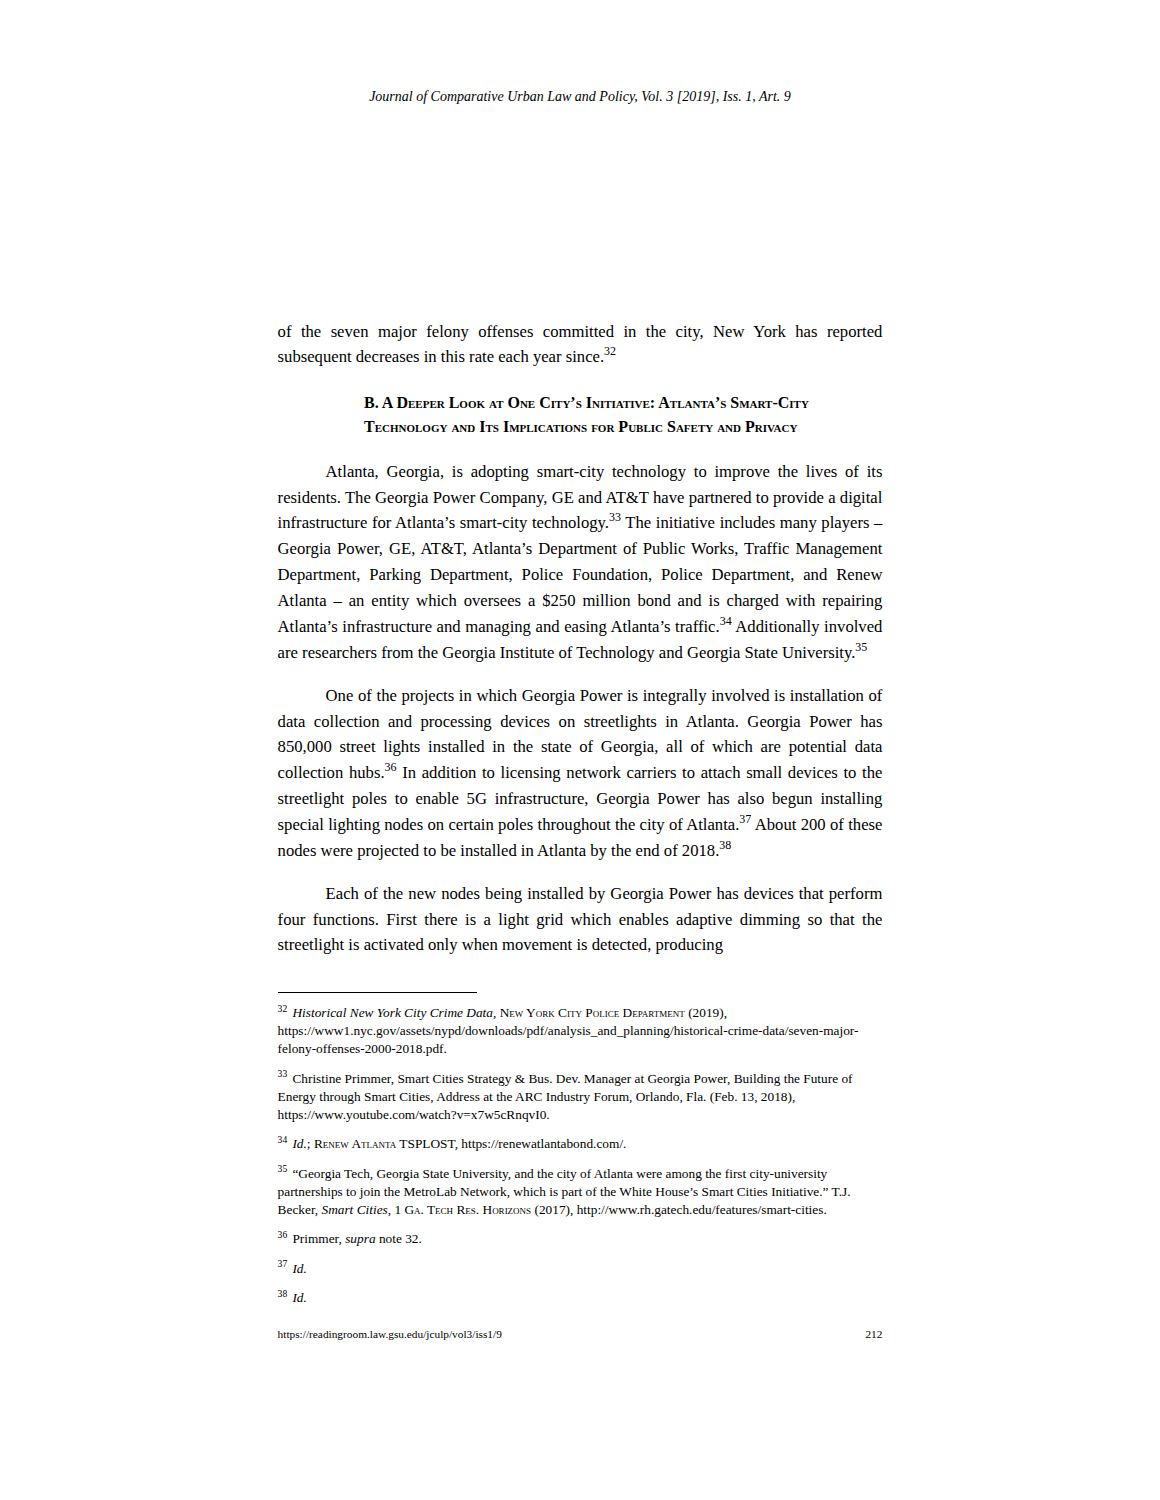Journal of Comparative Urban Law and Policy, Vol. 3 [2019], Iss. 1, Art. 9
of the seven major felony offenses committed in the city, New York has reported subsequent decreases in this rate each year since.32
B. A Deeper Look at One City’s Initiative: Atlanta’s Smart-City Technology and Its Implications for Public Safety and Privacy
Atlanta, Georgia, is adopting smart-city technology to improve the lives of its residents. The Georgia Power Company, GE and AT&T have partnered to provide a digital infrastructure for Atlanta’s smart-city technology.33 The initiative includes many players – Georgia Power, GE, AT&T, Atlanta’s Department of Public Works, Traffic Management Department, Parking Department, Police Foundation, Police Department, and Renew Atlanta – an entity which oversees a $250 million bond and is charged with repairing Atlanta’s infrastructure and managing and easing Atlanta’s traffic.34 Additionally involved are researchers from the Georgia Institute of Technology and Georgia State University.35
One of the projects in which Georgia Power is integrally involved is installation of data collection and processing devices on streetlights in Atlanta. Georgia Power has 850,000 street lights installed in the state of Georgia, all of which are potential data collection hubs.36 In addition to licensing network carriers to attach small devices to the streetlight poles to enable 5G infrastructure, Georgia Power has also begun installing special lighting nodes on certain poles throughout the city of Atlanta.37 About 200 of these nodes were projected to be installed in Atlanta by the end of 2018.38
Each of the new nodes being installed by Georgia Power has devices that perform four functions. First there is a light grid which enables adaptive dimming so that the streetlight is activated only when movement is detected, producing
32 Historical New York City Crime Data, New York City Police Department (2019), https://www1.nyc.gov/assets/nypd/downloads/pdf/analysis_and_planning/historical-crime-data/seven-major-felony-offenses-2000-2018.pdf.
33 Christine Primmer, Smart Cities Strategy & Bus. Dev. Manager at Georgia Power, Building the Future of Energy through Smart Cities, Address at the ARC Industry Forum, Orlando, Fla. (Feb. 13, 2018), https://www.youtube.com/watch?v=x7w5cRnqvI0.
34 Id.; Renew Atlanta TSPLOST, https://renewatlantabond.com/.
35 “Georgia Tech, Georgia State University, and the city of Atlanta were among the first city-university partnerships to join the MetroLab Network, which is part of the White House’s Smart Cities Initiative.” T.J. Becker, Smart Cities, 1 Ga. Tech Res. Horizons (2017), http://www.rh.gatech.edu/features/smart-cities.
36 Primmer, supra note 32.
37 Id.
38 Id.
https://readingroom.law.gsu.edu/jculp/vol3/iss1/9 212